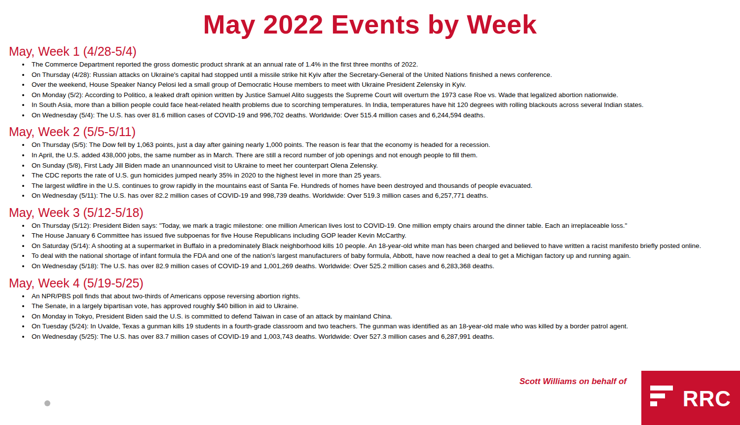May 2022 Events by Week
May, Week 1 (4/28-5/4)
The Commerce Department reported the gross domestic product shrank at an annual rate of 1.4% in the first three months of 2022.
On Thursday (4/28): Russian attacks on Ukraine's capital had stopped until a missile strike hit Kyiv after the Secretary-General of the United Nations finished a news conference.
Over the weekend, House Speaker Nancy Pelosi led a small group of Democratic House members to meet with Ukraine President Zelensky in Kyiv.
On Monday (5/2): According to Politico, a leaked draft opinion written by Justice Samuel Alito suggests the Supreme Court will overturn the 1973 case Roe vs. Wade that legalized abortion nationwide.
In South Asia, more than a billion people could face heat-related health problems due to scorching temperatures. In India, temperatures have hit 120 degrees with rolling blackouts across several Indian states.
On Wednesday (5/4): The U.S. has over 81.6 million cases of COVID-19 and 996,702 deaths. Worldwide: Over 515.4 million cases and 6,244,594 deaths.
May, Week 2 (5/5-5/11)
On Thursday (5/5): The Dow fell by 1,063 points, just a day after gaining nearly 1,000 points. The reason is fear that the economy is headed for a recession.
In April, the U.S. added 438,000 jobs, the same number as in March. There are still a record number of job openings and not enough people to fill them.
On Sunday (5/8), First Lady Jill Biden made an unannounced visit to Ukraine to meet her counterpart Olena Zelensky.
The CDC reports the rate of U.S. gun homicides jumped nearly 35% in 2020 to the highest level in more than 25 years.
The largest wildfire in the U.S. continues to grow rapidly in the mountains east of Santa Fe. Hundreds of homes have been destroyed and thousands of people evacuated.
On Wednesday (5/11): The U.S. has over 82.2 million cases of COVID-19 and 998,739 deaths. Worldwide: Over 519.3 million cases and 6,257,771 deaths.
May, Week 3 (5/12-5/18)
On Thursday (5/12): President Biden says: "Today, we mark a tragic milestone: one million American lives lost to COVID-19. One million empty chairs around the dinner table. Each an irreplaceable loss."
The House January 6 Committee has issued five subpoenas for five House Republicans including GOP leader Kevin McCarthy.
On Saturday (5/14): A shooting at a supermarket in Buffalo in a predominately Black neighborhood kills 10 people. An 18-year-old white man has been charged and believed to have written a racist manifesto briefly posted online.
To deal with the national shortage of infant formula the FDA and one of the nation's largest manufacturers of baby formula, Abbott, have now reached a deal to get a Michigan factory up and running again.
On Wednesday (5/18): The U.S. has over 82.9 million cases of COVID-19 and 1,001,269 deaths. Worldwide: Over 525.2 million cases and 6,283,368 deaths.
May, Week 4 (5/19-5/25)
An NPR/PBS poll finds that about two-thirds of Americans oppose reversing abortion rights.
The Senate, in a largely bipartisan vote, has approved roughly $40 billion in aid to Ukraine.
On Monday in Tokyo, President Biden said the U.S. is committed to defend Taiwan in case of an attack by mainland China.
On Tuesday (5/24): In Uvalde, Texas a gunman kills 19 students in a fourth-grade classroom and two teachers. The gunman was identified as an 18-year-old male who was killed by a border patrol agent.
On Wednesday (5/25): The U.S. has over 83.7 million cases of COVID-19 and 1,003,743 deaths. Worldwide: Over 527.3 million cases and 6,287,991 deaths.
Scott Williams on behalf of
RRC